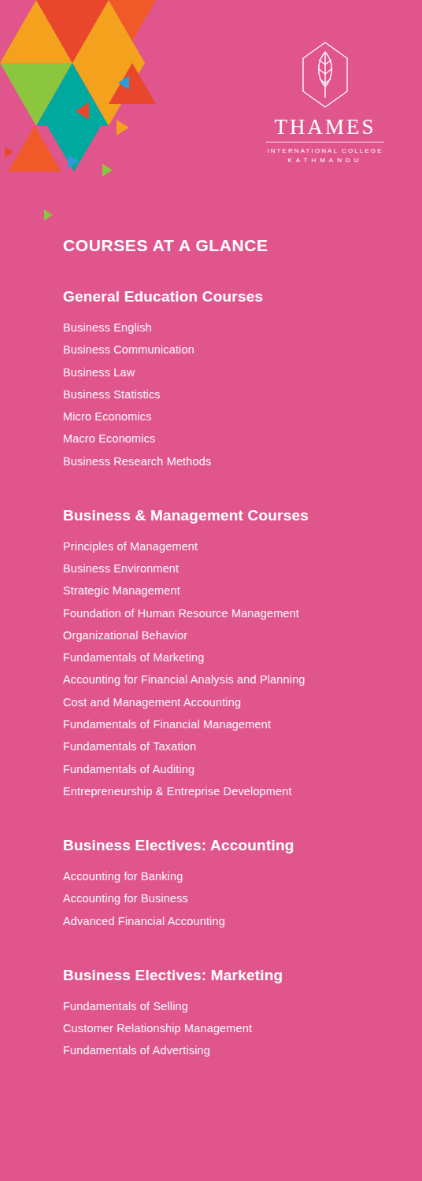THAMES
International College
Kathmandu
COURSES AT A GLANCE
General Education Courses
Business English
Business Communication
Business Law
Business Statistics
Micro Economics
Macro Economics
Business Research Methods
Business & Management Courses
Principles of Management
Business Environment
Strategic Management
Foundation of Human Resource Management
Organizational Behavior
Fundamentals of Marketing
Accounting for Financial Analysis and Planning
Cost and Management Accounting
Fundamentals of Financial Management
Fundamentals of Taxation
Fundamentals of Auditing
Entrepreneurship & Entreprise Development
Business Electives: Accounting
Accounting for Banking
Accounting for Business
Advanced Financial Accounting
Business Electives: Marketing
Fundamentals of Selling
Customer Relationship Management
Fundamentals of Advertising